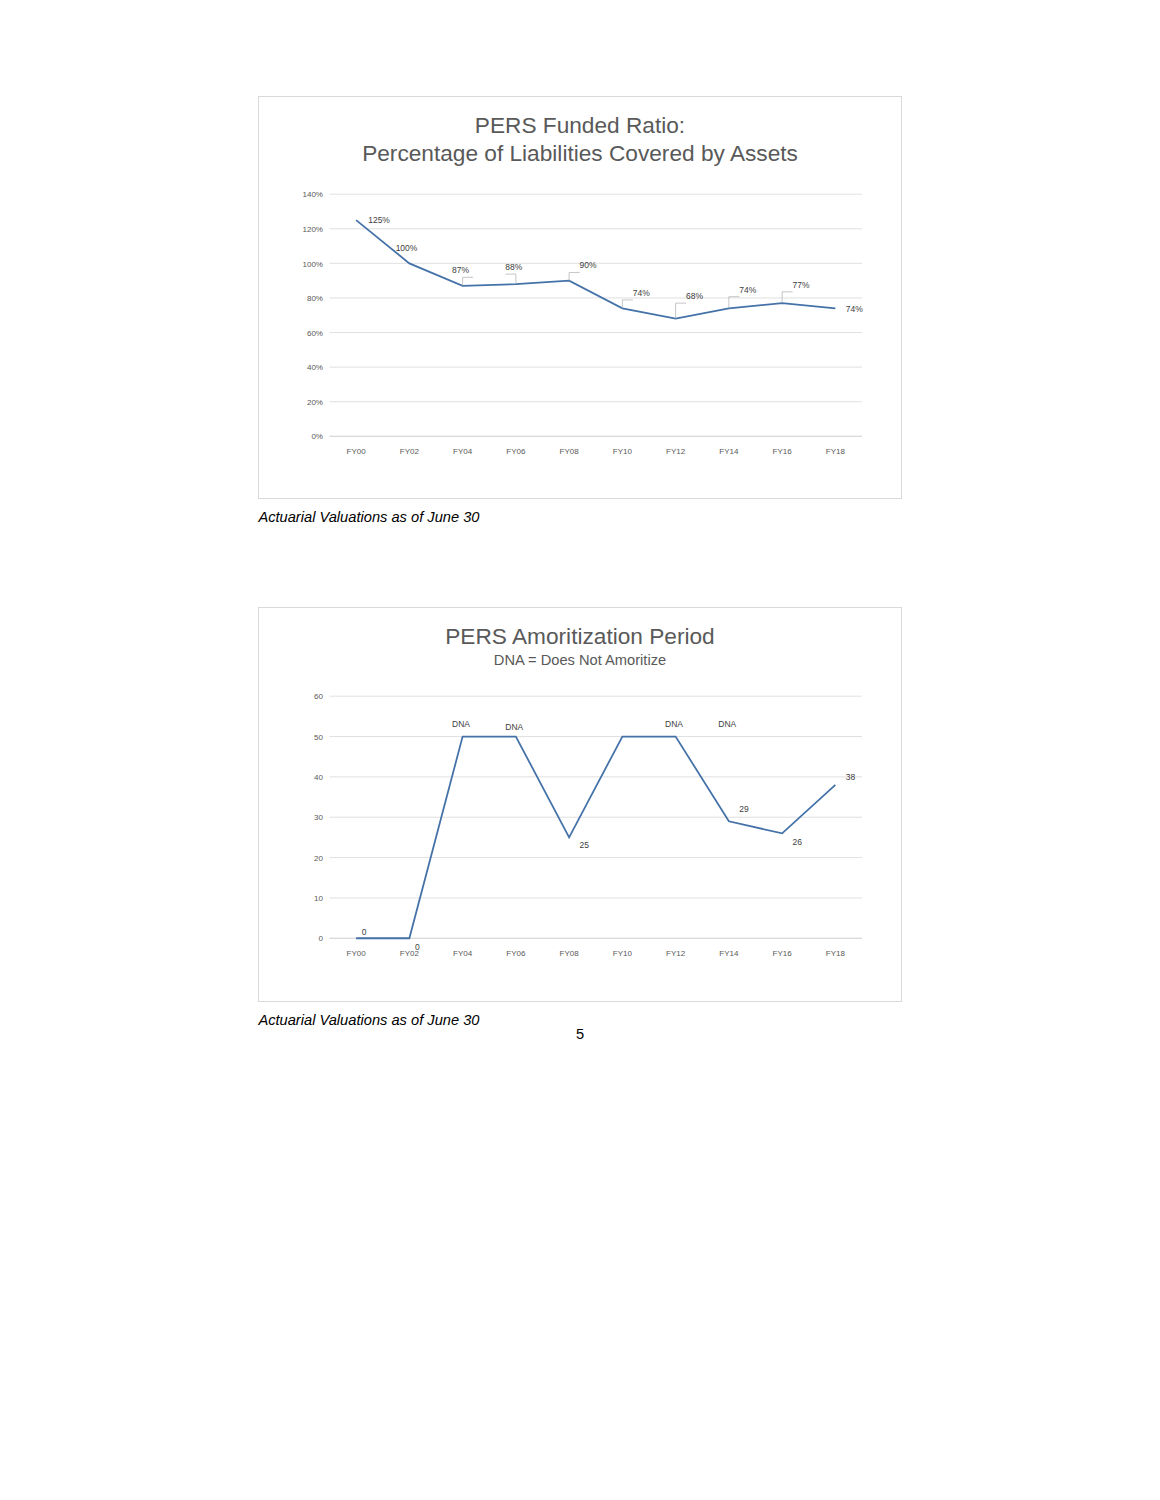PERS Funded Ratio:
Percentage of Liabilities Covered by Assets
140% 120% 100% 80% 60% 40% 20% 0% FY00 FY02 FY04 FY06 FY08 FY10 FY12 FY14 FY16 FY18 125% 100% 87% 88% 90% 74% 68% 74% 77% 74%
Actuarial Valuations as of June 30
PERS Amoritization Period
DNA = Does Not Amoritize
60 50 40 30 20 10 0 FY00 FY02 FY04 FY06 FY08 FY10 FY12 FY14 FY16 FY18 DNA DNA DNA DNA 25 29 26 38 0 0
Actuarial Valuations as of June 30
5